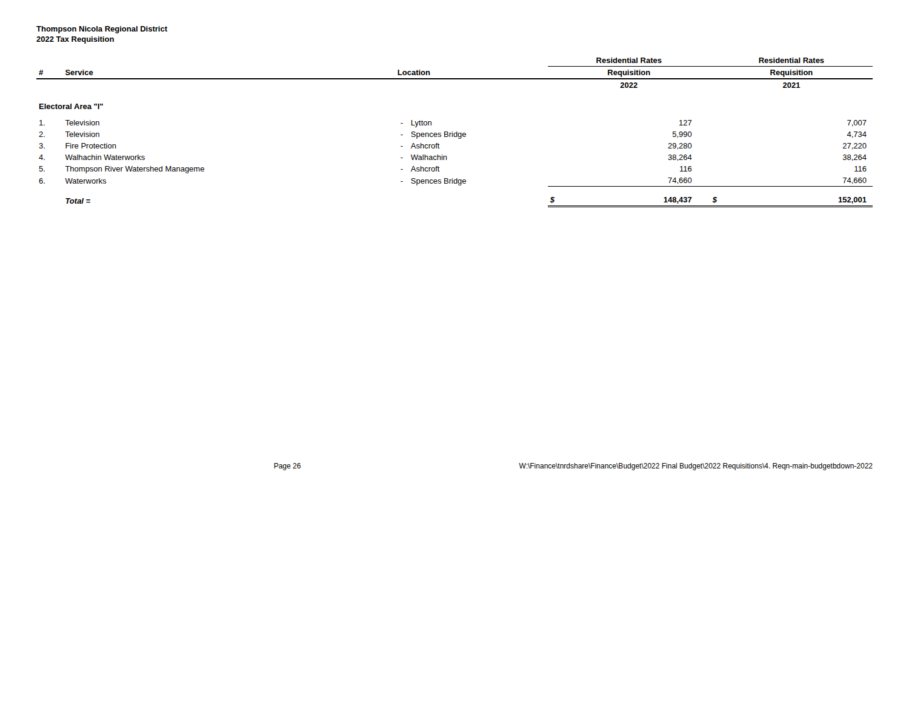Thompson Nicola Regional District
2022 Tax Requisition
| | Residential Rates | Residential Rates |
| # | Service | Location | Requisition | Requisition |
| | | | 2022 | 2021 |
| Electoral Area "I" |
| 1. | Television | - | Lytton | | 127 | | 7,007 |
| 2. | Television | - | Spences Bridge | | 5,990 | | 4,734 |
| 3. | Fire Protection | - | Ashcroft | | 29,280 | | 27,220 |
| 4. | Walhachin Waterworks | - | Walhachin | | 38,264 | | 38,264 |
| 5. | Thompson River Watershed Manageme | - | Ashcroft | | 116 | | 116 |
| 6. | Waterworks | - | Spences Bridge | | 74,660 | | 74,660 |
| | Total = | | $ | 148,437 | $ | 152,001 |
W:\Finance\tnrdshare\Finance\Budget\2022 Final Budget\2022 Requisitions\4. Reqn-main-budgetbdown-2022 Page 26